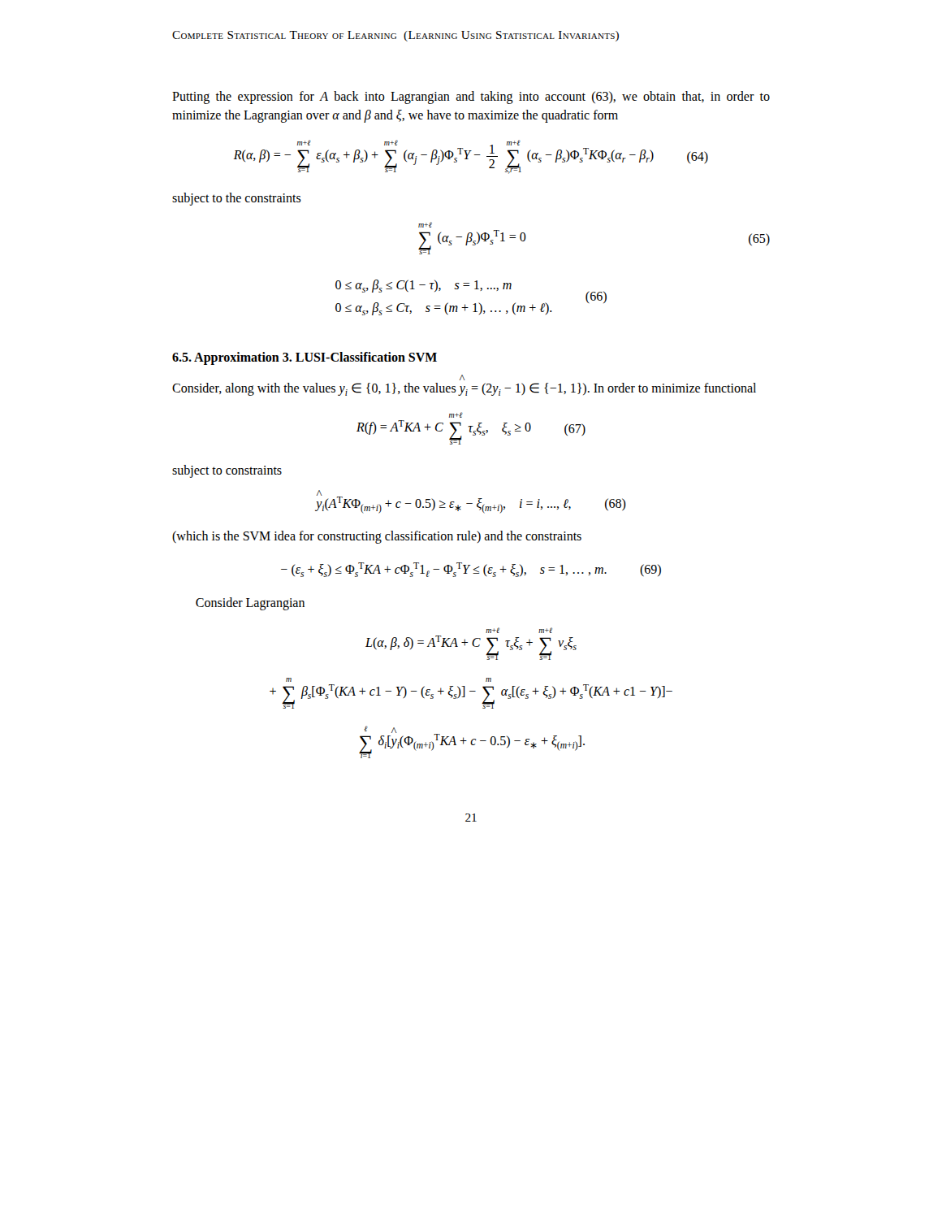Complete Statistical Theory of Learning (Learning Using Statistical Invariants)
Putting the expression for A back into Lagrangian and taking into account (63), we obtain that, in order to minimize the Lagrangian over α and β and ξ, we have to maximize the quadratic form
R(α, β) = − m+ℓ∑s=1 εs(αs + βs) + m+ℓ∑s=1 (αj − βj)ΦsTY − 12 m+ℓ∑s,r=1 (αs − βs)ΦsTKΦs(αr − βr)
(64)
subject to the constraints
m+ℓ∑s=1 (αs − βs)ΦsT1 = 0
(65)
0 ≤ αs, βs ≤ C(1 − τ), s = 1, ..., m
0 ≤ αs, βs ≤ Cτ, s = (m + 1), … , (m + ℓ).
(66)
6.5. Approximation 3. LUSI-Classification SVM
Consider, along with the values yi ∈ {0, 1}, the values yi = (2yi − 1) ∈ {−1, 1}). In order to minimize functional
R(f) = ATKA + C m+ℓ∑s=1 τsξs, ξs ≥ 0
(67)
subject to constraints
yi(ATKΦ(m+i) + c − 0.5) ≥ ε∗ − ξ(m+i), i = i, ..., ℓ,
(68)
(which is the SVM idea for constructing classification rule) and the constraints
− (εs + ξs) ≤ ΦsTKA + c ΦsT1ℓ − ΦsTY ≤ (εs + ξs), s = 1, … , m.
(69)
Consider Lagrangian
L(α, β, δ) = ATKA + C m+ℓ∑s=1 τsξs + m+ℓ∑s=1 νsξs
+ m∑s=1 βs[ΦsT(KA + c1 − Y) − (εs + ξs)] − m∑s=1 αs[(εs + ξs) + ΦsT(KA + c1 − Y)]−
ℓ∑i=1 δi[yi(Φ(m+i)TKA + c − 0.5) − ε∗ + ξ(m+i)].
21